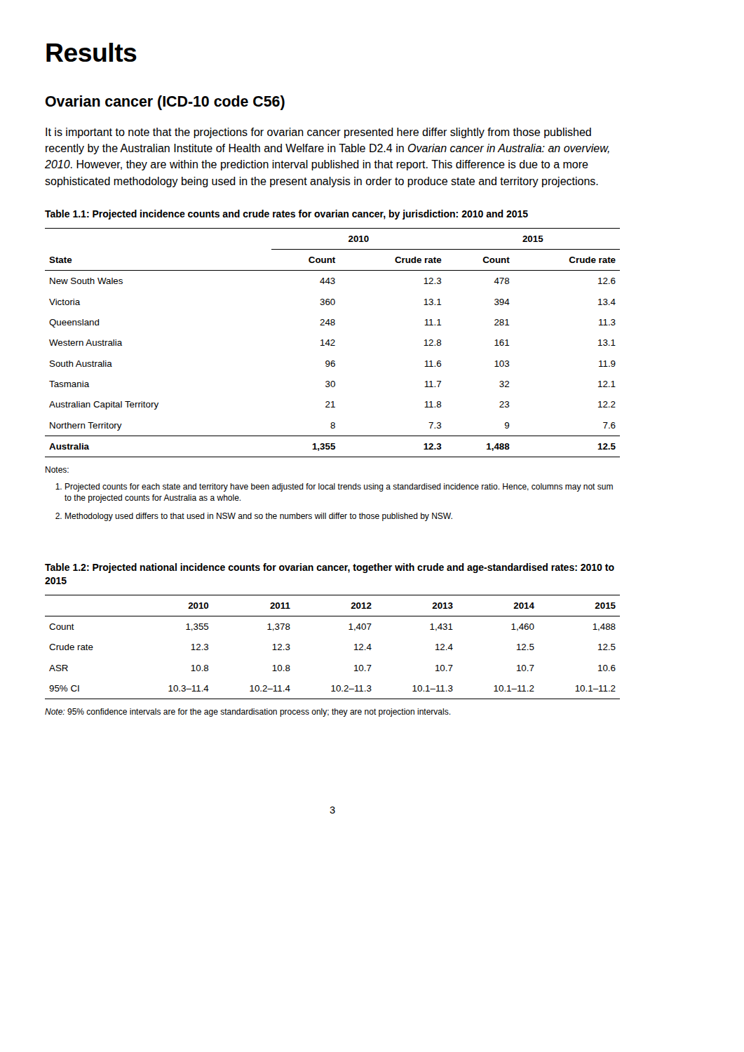Results
Ovarian cancer (ICD-10 code C56)
It is important to note that the projections for ovarian cancer presented here differ slightly from those published recently by the Australian Institute of Health and Welfare in Table D2.4 in Ovarian cancer in Australia: an overview, 2010. However, they are within the prediction interval published in that report. This difference is due to a more sophisticated methodology being used in the present analysis in order to produce state and territory projections.
Table 1.1: Projected incidence counts and crude rates for ovarian cancer, by jurisdiction: 2010 and 2015
| | 2010 | 2015 |
| --- | --- | --- |
| State | Count | Crude rate | Count | Crude rate |
| New South Wales | 443 | 12.3 | 478 | 12.6 |
| Victoria | 360 | 13.1 | 394 | 13.4 |
| Queensland | 248 | 11.1 | 281 | 11.3 |
| Western Australia | 142 | 12.8 | 161 | 13.1 |
| South Australia | 96 | 11.6 | 103 | 11.9 |
| Tasmania | 30 | 11.7 | 32 | 12.1 |
| Australian Capital Territory | 21 | 11.8 | 23 | 12.2 |
| Northern Territory | 8 | 7.3 | 9 | 7.6 |
| Australia | 1,355 | 12.3 | 1,488 | 12.5 |
Notes:
Projected counts for each state and territory have been adjusted for local trends using a standardised incidence ratio. Hence, columns may not sum to the projected counts for Australia as a whole.
Methodology used differs to that used in NSW and so the numbers will differ to those published by NSW.
Table 1.2: Projected national incidence counts for ovarian cancer, together with crude and age-standardised rates: 2010 to 2015
| | 2010 | 2011 | 2012 | 2013 | 2014 | 2015 |
| --- | --- | --- | --- | --- | --- | --- |
| Count | 1,355 | 1,378 | 1,407 | 1,431 | 1,460 | 1,488 |
| Crude rate | 12.3 | 12.3 | 12.4 | 12.4 | 12.5 | 12.5 |
| ASR | 10.8 | 10.8 | 10.7 | 10.7 | 10.7 | 10.6 |
| 95% CI | 10.3–11.4 | 10.2–11.4 | 10.2–11.3 | 10.1–11.3 | 10.1–11.2 | 10.1–11.2 |
Note: 95% confidence intervals are for the age standardisation process only; they are not projection intervals.
3